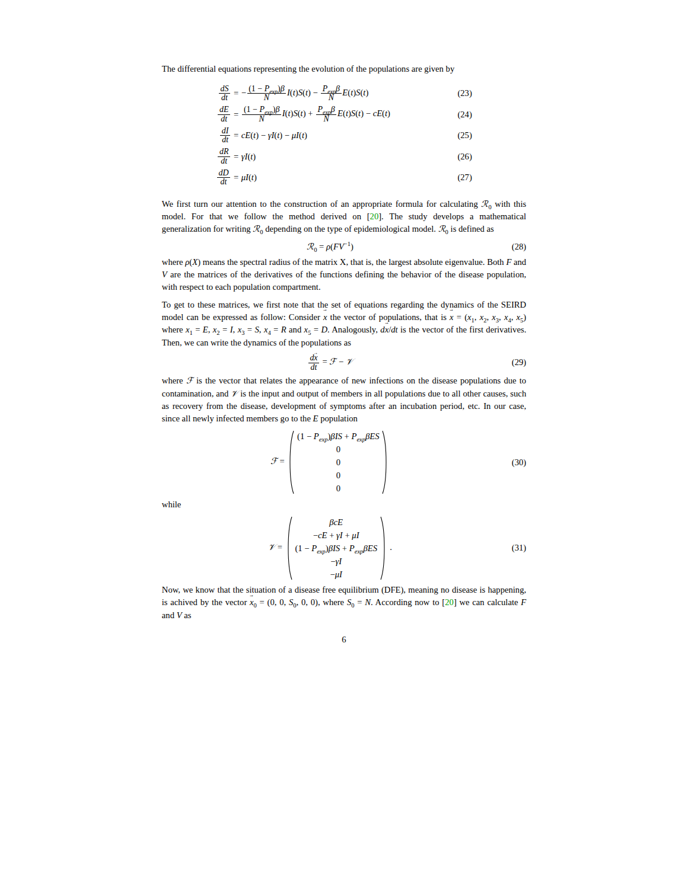The differential equations representing the evolution of the populations are given by
| dS dt | = | − (1 − P exp ) β N I ( t ) S ( t ) − P exp β N E ( t ) S ( t ) | (23) |
| dE dt | = | (1 − P exp ) β N I ( t ) S ( t ) + P exp β N E ( t ) S ( t ) − cE ( t ) | (24) |
| dI dt | = | cE ( t ) − γI ( t ) − μI ( t ) | (25) |
| dR dt | = | γI ( t ) | (26) |
| dD dt | = | μI ( t ) | (27) |
We first turn our attention to the construction of an appropriate formula for calculating ℛ0 with this model. For that we follow the method derived on [20]. The study develops a mathematical generalization for writing ℛ0 depending on the type of epidemiological model. ℛ0 is defined as
ℛ0 = ρ(FV−1)
(28)
where ρ(X) means the spectral radius of the matrix X, that is, the largest absolute eigenvalue. Both F and V are the matrices of the derivatives of the functions defining the behavior of the disease population, with respect to each population compartment.
To get to these matrices, we first note that the set of equations regarding the dynamics of the SEIRD model can be expressed as follow: Consider x the vector of populations, that is x = (x1, x2, x3, x4, x5) where x1 = E, x2 = I, x3 = S, x4 = R and x5 = D. Analogously, dx/dt is the vector of the first derivatives. Then, we can write the dynamics of the populations as
dx dt = ℱ − 𝒱
(29)
where ℱ is the vector that relates the appearance of new infections on the disease populations due to contamination, and 𝒱 is the input and output of members in all populations due to all other causes, such as recovery from the disease, development of symptoms after an incubation period, etc. In our case, since all newly infected members go to the E population
ℱ =
(1 − Pexp)βIS + PexpβES
0
0
0
0
(30)
while
𝒱 =
βcE
−cE + γI + μI
(1 − Pexp)βIS + PexpβES
−γI
−μI
.
(31)
Now, we know that the situation of a disease free equilibrium (DFE), meaning no disease is happening, is achived by the vector x0 = (0, 0, S0, 0, 0), where S0 = N. According now to [20] we can calculate F and V as
6